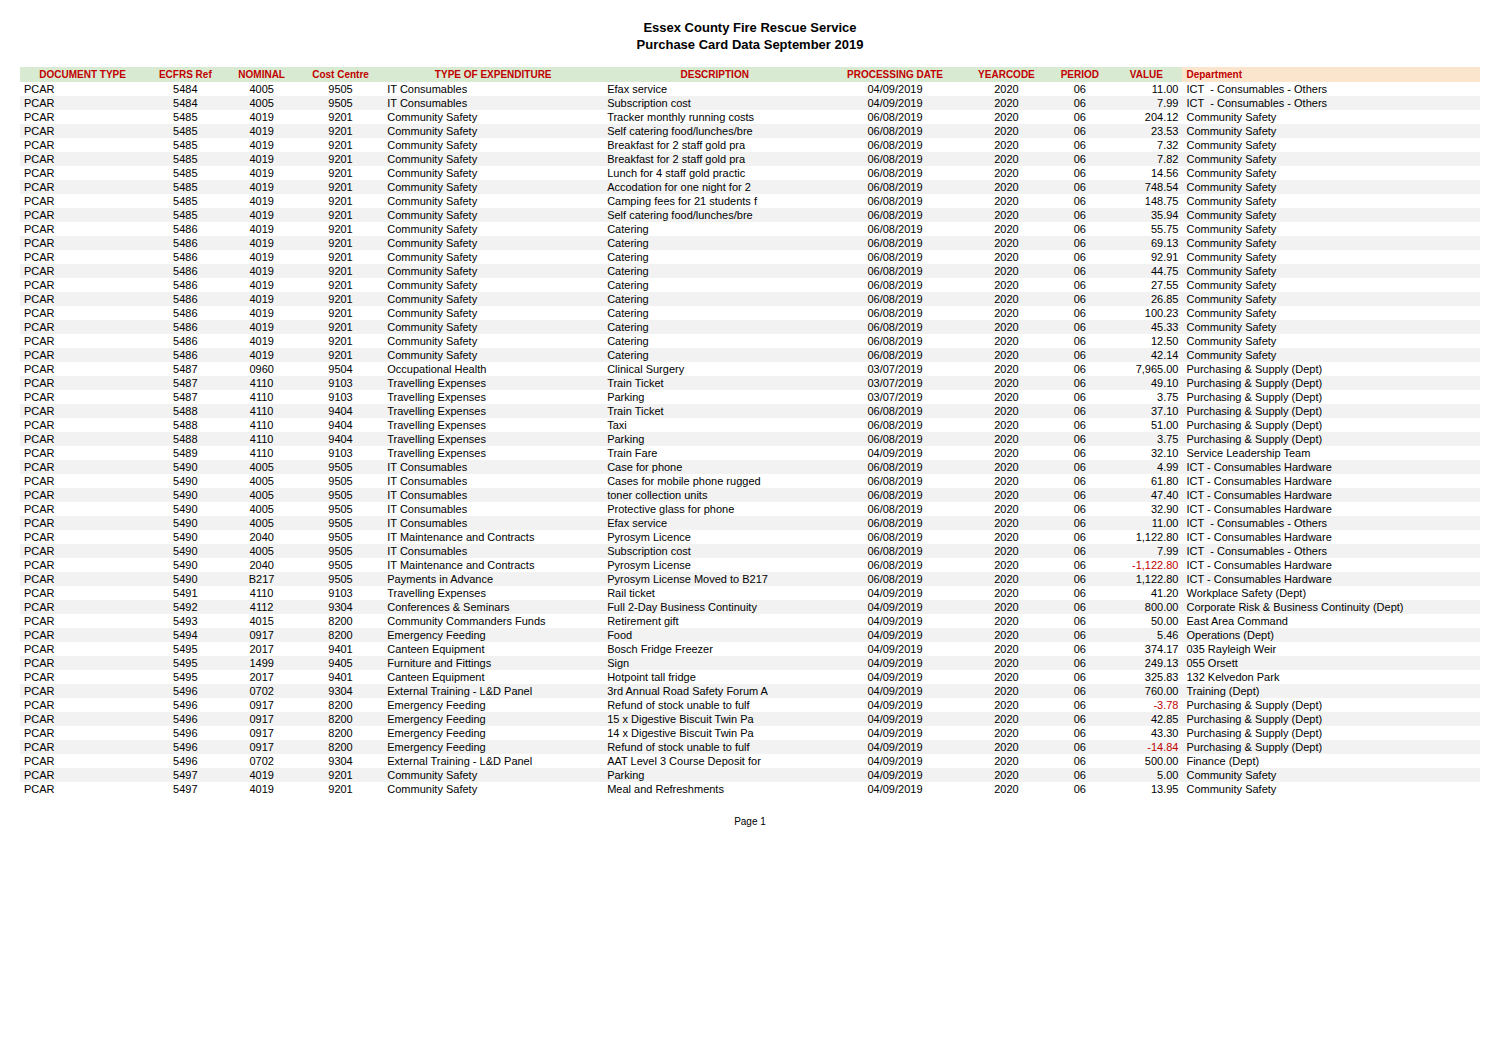Essex County Fire Rescue Service
Purchase Card Data September 2019
| DOCUMENT TYPE | ECFRS Ref | NOMINAL | Cost Centre | TYPE OF EXPENDITURE | DESCRIPTION | PROCESSING DATE | YEARCODE | PERIOD | VALUE | Department |
| --- | --- | --- | --- | --- | --- | --- | --- | --- | --- | --- |
| PCAR | 5484 | 4005 | 9505 | IT Consumables | Efax service | 04/09/2019 | 2020 | 06 | 11.00 | ICT - Consumables - Others |
| PCAR | 5484 | 4005 | 9505 | IT Consumables | Subscription cost | 04/09/2019 | 2020 | 06 | 7.99 | ICT - Consumables - Others |
| PCAR | 5485 | 4019 | 9201 | Community Safety | Tracker monthly running costs | 06/08/2019 | 2020 | 06 | 204.12 | Community Safety |
| PCAR | 5485 | 4019 | 9201 | Community Safety | Self catering food/lunches/bre | 06/08/2019 | 2020 | 06 | 23.53 | Community Safety |
| PCAR | 5485 | 4019 | 9201 | Community Safety | Breakfast for 2 staff gold pra | 06/08/2019 | 2020 | 06 | 7.32 | Community Safety |
| PCAR | 5485 | 4019 | 9201 | Community Safety | Breakfast for 2 staff gold pra | 06/08/2019 | 2020 | 06 | 7.82 | Community Safety |
| PCAR | 5485 | 4019 | 9201 | Community Safety | Lunch for 4 staff gold practic | 06/08/2019 | 2020 | 06 | 14.56 | Community Safety |
| PCAR | 5485 | 4019 | 9201 | Community Safety | Accodation for one night for 2 | 06/08/2019 | 2020 | 06 | 748.54 | Community Safety |
| PCAR | 5485 | 4019 | 9201 | Community Safety | Camping fees for 21 students f | 06/08/2019 | 2020 | 06 | 148.75 | Community Safety |
| PCAR | 5485 | 4019 | 9201 | Community Safety | Self catering food/lunches/bre | 06/08/2019 | 2020 | 06 | 35.94 | Community Safety |
| PCAR | 5486 | 4019 | 9201 | Community Safety | Catering | 06/08/2019 | 2020 | 06 | 55.75 | Community Safety |
| PCAR | 5486 | 4019 | 9201 | Community Safety | Catering | 06/08/2019 | 2020 | 06 | 69.13 | Community Safety |
| PCAR | 5486 | 4019 | 9201 | Community Safety | Catering | 06/08/2019 | 2020 | 06 | 92.91 | Community Safety |
| PCAR | 5486 | 4019 | 9201 | Community Safety | Catering | 06/08/2019 | 2020 | 06 | 44.75 | Community Safety |
| PCAR | 5486 | 4019 | 9201 | Community Safety | Catering | 06/08/2019 | 2020 | 06 | 27.55 | Community Safety |
| PCAR | 5486 | 4019 | 9201 | Community Safety | Catering | 06/08/2019 | 2020 | 06 | 26.85 | Community Safety |
| PCAR | 5486 | 4019 | 9201 | Community Safety | Catering | 06/08/2019 | 2020 | 06 | 100.23 | Community Safety |
| PCAR | 5486 | 4019 | 9201 | Community Safety | Catering | 06/08/2019 | 2020 | 06 | 45.33 | Community Safety |
| PCAR | 5486 | 4019 | 9201 | Community Safety | Catering | 06/08/2019 | 2020 | 06 | 12.50 | Community Safety |
| PCAR | 5486 | 4019 | 9201 | Community Safety | Catering | 06/08/2019 | 2020 | 06 | 42.14 | Community Safety |
| PCAR | 5487 | 0960 | 9504 | Occupational Health | Clinical Surgery | 03/07/2019 | 2020 | 06 | 7,965.00 | Purchasing & Supply (Dept) |
| PCAR | 5487 | 4110 | 9103 | Travelling Expenses | Train Ticket | 03/07/2019 | 2020 | 06 | 49.10 | Purchasing & Supply (Dept) |
| PCAR | 5487 | 4110 | 9103 | Travelling Expenses | Parking | 03/07/2019 | 2020 | 06 | 3.75 | Purchasing & Supply (Dept) |
| PCAR | 5488 | 4110 | 9404 | Travelling Expenses | Train Ticket | 06/08/2019 | 2020 | 06 | 37.10 | Purchasing & Supply (Dept) |
| PCAR | 5488 | 4110 | 9404 | Travelling Expenses | Taxi | 06/08/2019 | 2020 | 06 | 51.00 | Purchasing & Supply (Dept) |
| PCAR | 5488 | 4110 | 9404 | Travelling Expenses | Parking | 06/08/2019 | 2020 | 06 | 3.75 | Purchasing & Supply (Dept) |
| PCAR | 5489 | 4110 | 9103 | Travelling Expenses | Train Fare | 04/09/2019 | 2020 | 06 | 32.10 | Service Leadership Team |
| PCAR | 5490 | 4005 | 9505 | IT Consumables | Case for phone | 06/08/2019 | 2020 | 06 | 4.99 | ICT - Consumables Hardware |
| PCAR | 5490 | 4005 | 9505 | IT Consumables | Cases for mobile phone rugged | 06/08/2019 | 2020 | 06 | 61.80 | ICT - Consumables Hardware |
| PCAR | 5490 | 4005 | 9505 | IT Consumables | toner collection units | 06/08/2019 | 2020 | 06 | 47.40 | ICT - Consumables Hardware |
| PCAR | 5490 | 4005 | 9505 | IT Consumables | Protective glass for phone | 06/08/2019 | 2020 | 06 | 32.90 | ICT - Consumables Hardware |
| PCAR | 5490 | 4005 | 9505 | IT Consumables | Efax service | 06/08/2019 | 2020 | 06 | 11.00 | ICT - Consumables - Others |
| PCAR | 5490 | 2040 | 9505 | IT Maintenance and Contracts | Pyrosym Licence | 06/08/2019 | 2020 | 06 | 1,122.80 | ICT - Consumables Hardware |
| PCAR | 5490 | 4005 | 9505 | IT Consumables | Subscription cost | 06/08/2019 | 2020 | 06 | 7.99 | ICT - Consumables - Others |
| PCAR | 5490 | 2040 | 9505 | IT Maintenance and Contracts | Pyrosym License | 06/08/2019 | 2020 | 06 | -1,122.80 | ICT - Consumables Hardware |
| PCAR | 5490 | B217 | 9505 | Payments in Advance | Pyrosym License Moved to B217 | 06/08/2019 | 2020 | 06 | 1,122.80 | ICT - Consumables Hardware |
| PCAR | 5491 | 4110 | 9103 | Travelling Expenses | Rail ticket | 04/09/2019 | 2020 | 06 | 41.20 | Workplace Safety (Dept) |
| PCAR | 5492 | 4112 | 9304 | Conferences & Seminars | Full 2-Day Business Continuity | 04/09/2019 | 2020 | 06 | 800.00 | Corporate Risk & Business Continuity (Dept) |
| PCAR | 5493 | 4015 | 8200 | Community Commanders Funds | Retirement gift | 04/09/2019 | 2020 | 06 | 50.00 | East Area Command |
| PCAR | 5494 | 0917 | 8200 | Emergency Feeding | Food | 04/09/2019 | 2020 | 06 | 5.46 | Operations (Dept) |
| PCAR | 5495 | 2017 | 9401 | Canteen Equipment | Bosch Fridge Freezer | 04/09/2019 | 2020 | 06 | 374.17 | 035 Rayleigh Weir |
| PCAR | 5495 | 1499 | 9405 | Furniture and Fittings | Sign | 04/09/2019 | 2020 | 06 | 249.13 | 055 Orsett |
| PCAR | 5495 | 2017 | 9401 | Canteen Equipment | Hotpoint tall fridge | 04/09/2019 | 2020 | 06 | 325.83 | 132 Kelvedon Park |
| PCAR | 5496 | 0702 | 9304 | External Training - L&D Panel | 3rd Annual Road Safety Forum A | 04/09/2019 | 2020 | 06 | 760.00 | Training (Dept) |
| PCAR | 5496 | 0917 | 8200 | Emergency Feeding | Refund of stock unable to fulf | 04/09/2019 | 2020 | 06 | -3.78 | Purchasing & Supply (Dept) |
| PCAR | 5496 | 0917 | 8200 | Emergency Feeding | 15 x Digestive Biscuit Twin Pa | 04/09/2019 | 2020 | 06 | 42.85 | Purchasing & Supply (Dept) |
| PCAR | 5496 | 0917 | 8200 | Emergency Feeding | 14 x Digestive Biscuit Twin Pa | 04/09/2019 | 2020 | 06 | 43.30 | Purchasing & Supply (Dept) |
| PCAR | 5496 | 0917 | 8200 | Emergency Feeding | Refund of stock unable to fulf | 04/09/2019 | 2020 | 06 | -14.84 | Purchasing & Supply (Dept) |
| PCAR | 5496 | 0702 | 9304 | External Training - L&D Panel | AAT Level 3 Course Deposit for | 04/09/2019 | 2020 | 06 | 500.00 | Finance (Dept) |
| PCAR | 5497 | 4019 | 9201 | Community Safety | Parking | 04/09/2019 | 2020 | 06 | 5.00 | Community Safety |
| PCAR | 5497 | 4019 | 9201 | Community Safety | Meal and Refreshments | 04/09/2019 | 2020 | 06 | 13.95 | Community Safety |
Page 1